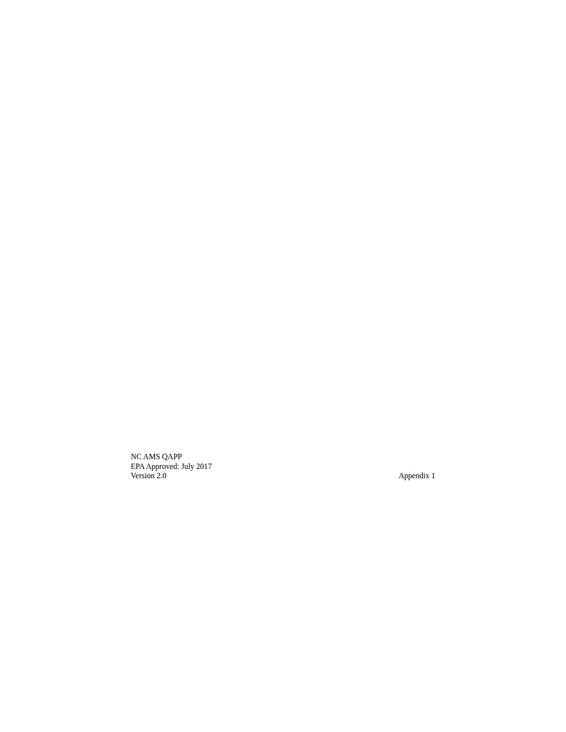NC AMS QAPP
EPA Approved: July 2017
Version 2.0
Appendix 1